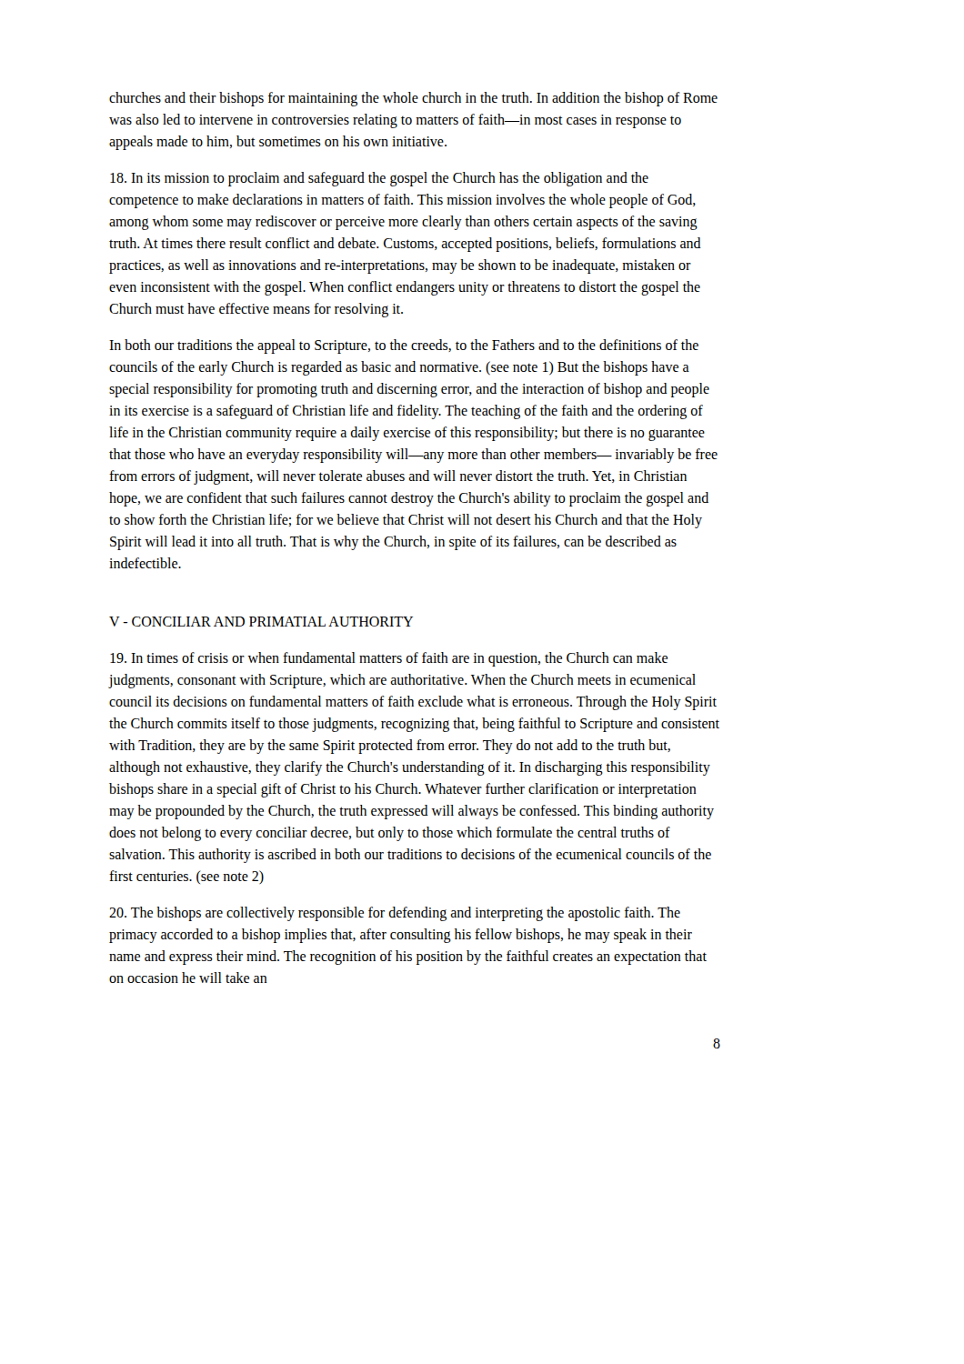churches and their bishops for maintaining the whole church in the truth. In addition the bishop of Rome was also led to intervene in controversies relating to matters of faith—in most cases in response to appeals made to him, but sometimes on his own initiative.
18. In its mission to proclaim and safeguard the gospel the Church has the obligation and the competence to make declarations in matters of faith. This mission involves the whole people of God, among whom some may rediscover or perceive more clearly than others certain aspects of the saving truth. At times there result conflict and debate. Customs, accepted positions, beliefs, formulations and practices, as well as innovations and re-interpretations, may be shown to be inadequate, mistaken or even inconsistent with the gospel. When conflict endangers unity or threatens to distort the gospel the Church must have effective means for resolving it.
In both our traditions the appeal to Scripture, to the creeds, to the Fathers and to the definitions of the councils of the early Church is regarded as basic and normative. (see note 1) But the bishops have a special responsibility for promoting truth and discerning error, and the interaction of bishop and people in its exercise is a safeguard of Christian life and fidelity. The teaching of the faith and the ordering of life in the Christian community require a daily exercise of this responsibility; but there is no guarantee that those who have an everyday responsibility will—any more than other members— invariably be free from errors of judgment, will never tolerate abuses and will never distort the truth. Yet, in Christian hope, we are confident that such failures cannot destroy the Church's ability to proclaim the gospel and to show forth the Christian life; for we believe that Christ will not desert his Church and that the Holy Spirit will lead it into all truth. That is why the Church, in spite of its failures, can be described as indefectible.
V - CONCILIAR AND PRIMATIAL AUTHORITY
19. In times of crisis or when fundamental matters of faith are in question, the Church can make judgments, consonant with Scripture, which are authoritative. When the Church meets in ecumenical council its decisions on fundamental matters of faith exclude what is erroneous. Through the Holy Spirit the Church commits itself to those judgments, recognizing that, being faithful to Scripture and consistent with Tradition, they are by the same Spirit protected from error. They do not add to the truth but, although not exhaustive, they clarify the Church's understanding of it. In discharging this responsibility bishops share in a special gift of Christ to his Church. Whatever further clarification or interpretation may be propounded by the Church, the truth expressed will always be confessed. This binding authority does not belong to every conciliar decree, but only to those which formulate the central truths of salvation. This authority is ascribed in both our traditions to decisions of the ecumenical councils of the first centuries. (see note 2)
20. The bishops are collectively responsible for defending and interpreting the apostolic faith. The primacy accorded to a bishop implies that, after consulting his fellow bishops, he may speak in their name and express their mind. The recognition of his position by the faithful creates an expectation that on occasion he will take an
8